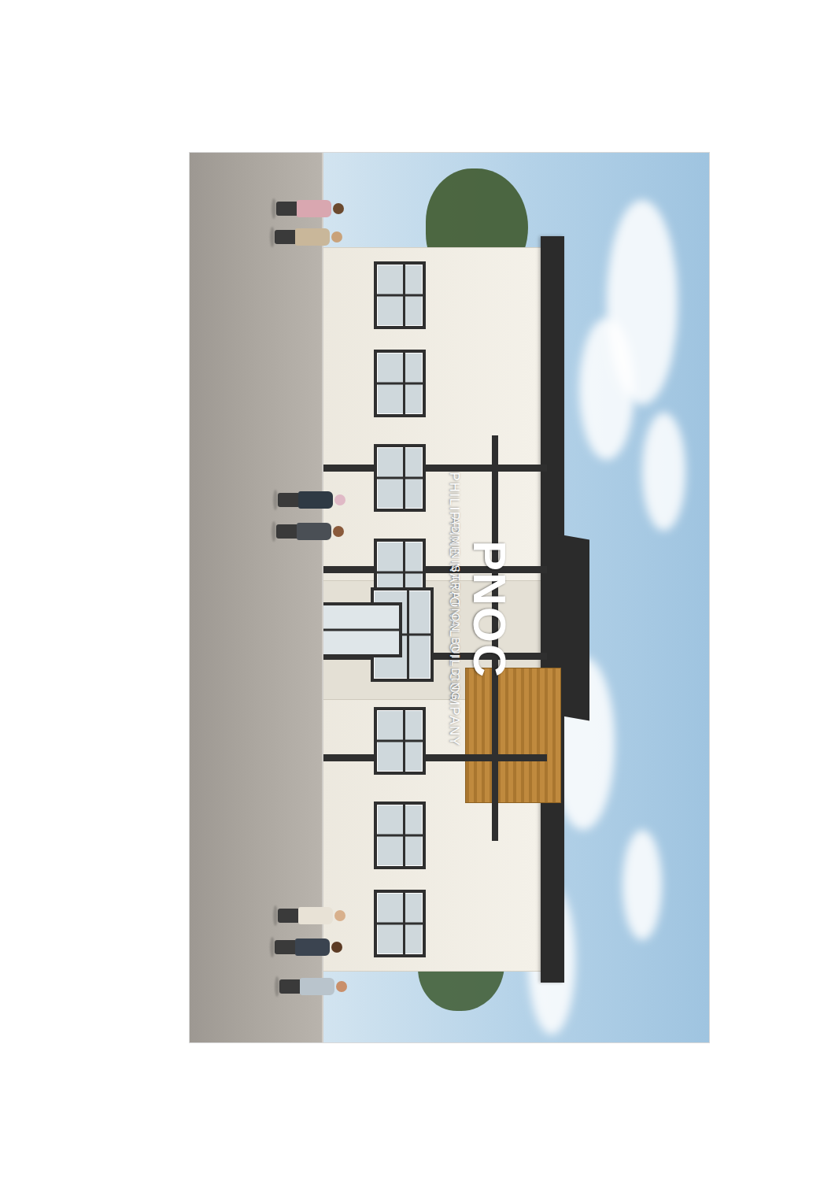Architectural rendering of the PNOC Philippine National Oil Company Administration Building
PNOC
Philippine National Oil Company
Administration Building
PNOC — Philippine National Oil Company, Administration Building.